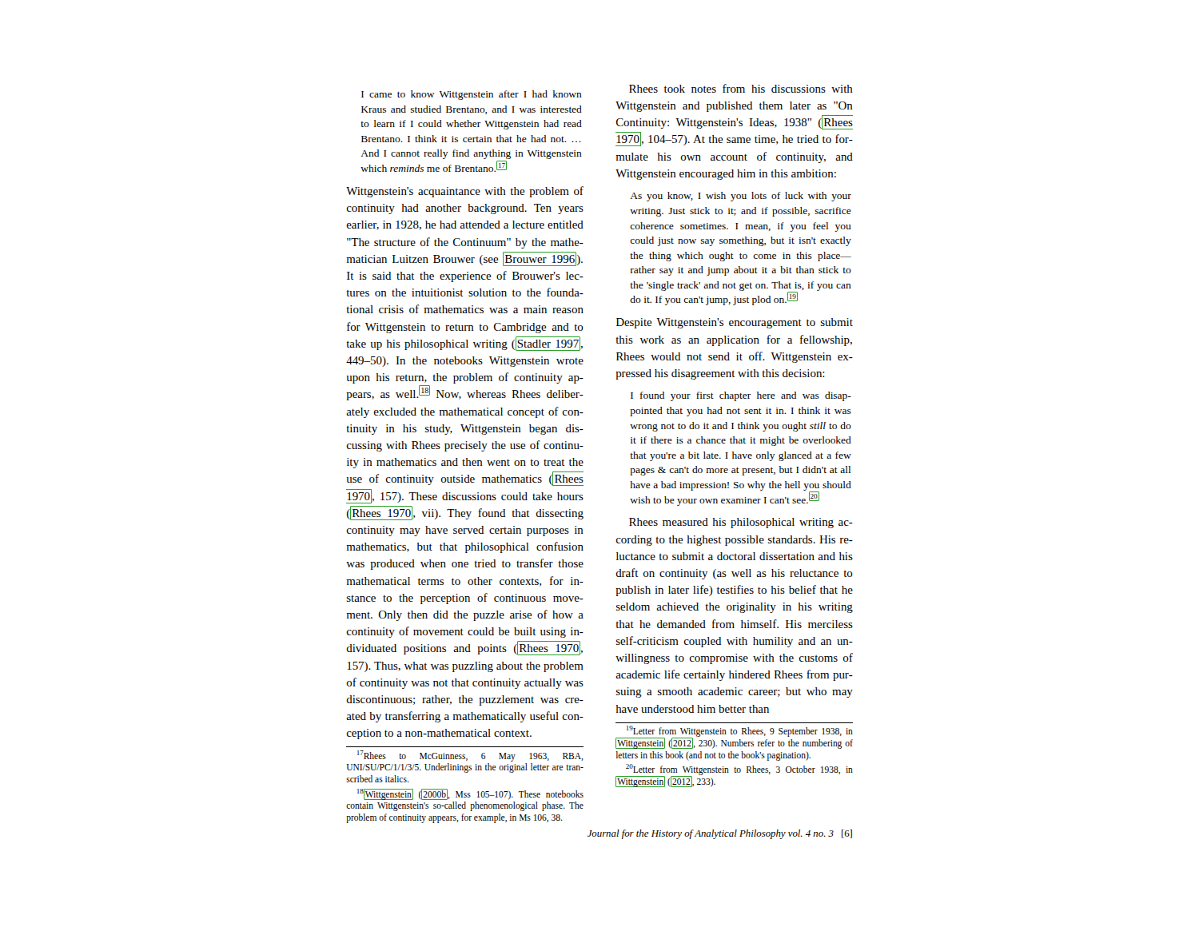I came to know Wittgenstein after I had known Kraus and studied Brentano, and I was interested to learn if I could whether Wittgenstein had read Brentano. I think it is certain that he had not. … And I cannot really find anything in Wittgenstein which reminds me of Brentano.17
Wittgenstein's acquaintance with the problem of continuity had another background. Ten years earlier, in 1928, he had attended a lecture entitled "The structure of the Continuum" by the mathematician Luitzen Brouwer (see Brouwer 1996). It is said that the experience of Brouwer's lectures on the intuitionist solution to the foundational crisis of mathematics was a main reason for Wittgenstein to return to Cambridge and to take up his philosophical writing (Stadler 1997, 449–50). In the notebooks Wittgenstein wrote upon his return, the problem of continuity appears, as well.18 Now, whereas Rhees deliberately excluded the mathematical concept of continuity in his study, Wittgenstein began discussing with Rhees precisely the use of continuity in mathematics and then went on to treat the use of continuity outside mathematics (Rhees 1970, 157). These discussions could take hours (Rhees 1970, vii). They found that dissecting continuity may have served certain purposes in mathematics, but that philosophical confusion was produced when one tried to transfer those mathematical terms to other contexts, for instance to the perception of continuous movement. Only then did the puzzle arise of how a continuity of movement could be built using individuated positions and points (Rhees 1970, 157). Thus, what was puzzling about the problem of continuity was not that continuity actually was discontinuous; rather, the puzzlement was created by transferring a mathematically useful conception to a non-mathematical context.
17Rhees to McGuinness, 6 May 1963, RBA, UNI/SU/PC/1/1/3/5. Underlinings in the original letter are transcribed as italics.
18Wittgenstein (2000b, Mss 105–107). These notebooks contain Wittgenstein's so-called phenomenological phase. The problem of continuity appears, for example, in Ms 106, 38.
Rhees took notes from his discussions with Wittgenstein and published them later as "On Continuity: Wittgenstein's Ideas, 1938" (Rhees 1970, 104–57). At the same time, he tried to formulate his own account of continuity, and Wittgenstein encouraged him in this ambition:
As you know, I wish you lots of luck with your writing. Just stick to it; and if possible, sacrifice coherence sometimes. I mean, if you feel you could just now say something, but it isn't exactly the thing which ought to come in this place—rather say it and jump about it a bit than stick to the 'single track' and not get on. That is, if you can do it. If you can't jump, just plod on.19
Despite Wittgenstein's encouragement to submit this work as an application for a fellowship, Rhees would not send it off. Wittgenstein expressed his disagreement with this decision:
I found your first chapter here and was disappointed that you had not sent it in. I think it was wrong not to do it and I think you ought still to do it if there is a chance that it might be overlooked that you're a bit late. I have only glanced at a few pages & can't do more at present, but I didn't at all have a bad impression! So why the hell you should wish to be your own examiner I can't see.20
Rhees measured his philosophical writing according to the highest possible standards. His reluctance to submit a doctoral dissertation and his draft on continuity (as well as his reluctance to publish in later life) testifies to his belief that he seldom achieved the originality in his writing that he demanded from himself. His merciless self-criticism coupled with humility and an unwillingness to compromise with the customs of academic life certainly hindered Rhees from pursuing a smooth academic career; but who may have understood him better than
19Letter from Wittgenstein to Rhees, 9 September 1938, in Wittgenstein (2012, 230). Numbers refer to the numbering of letters in this book (and not to the book's pagination).
20Letter from Wittgenstein to Rhees, 3 October 1938, in Wittgenstein (2012, 233).
Journal for the History of Analytical Philosophy vol. 4 no. 3[6]